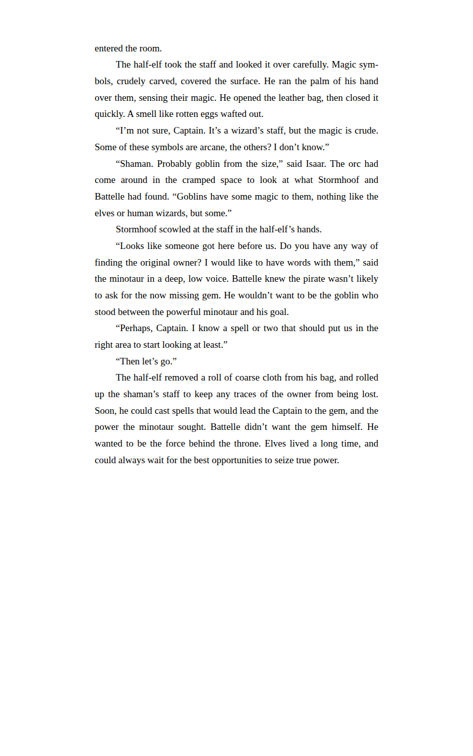entered the room.
The half-elf took the staff and looked it over carefully. Magic symbols, crudely carved, covered the surface. He ran the palm of his hand over them, sensing their magic. He opened the leather bag, then closed it quickly. A smell like rotten eggs wafted out.
“I’m not sure, Captain. It’s a wizard’s staff, but the magic is crude. Some of these symbols are arcane, the others? I don’t know.”
“Shaman. Probably goblin from the size,” said Isaar. The orc had come around in the cramped space to look at what Stormhoof and Battelle had found. “Goblins have some magic to them, nothing like the elves or human wizards, but some.”
Stormhoof scowled at the staff in the half-elf’s hands.
“Looks like someone got here before us. Do you have any way of finding the original owner? I would like to have words with them,” said the minotaur in a deep, low voice. Battelle knew the pirate wasn’t likely to ask for the now missing gem. He wouldn’t want to be the goblin who stood between the powerful minotaur and his goal.
“Perhaps, Captain. I know a spell or two that should put us in the right area to start looking at least.”
“Then let’s go.”
The half-elf removed a roll of coarse cloth from his bag, and rolled up the shaman’s staff to keep any traces of the owner from being lost. Soon, he could cast spells that would lead the Captain to the gem, and the power the minotaur sought. Battelle didn’t want the gem himself. He wanted to be the force behind the throne. Elves lived a long time, and could always wait for the best opportunities to seize true power.